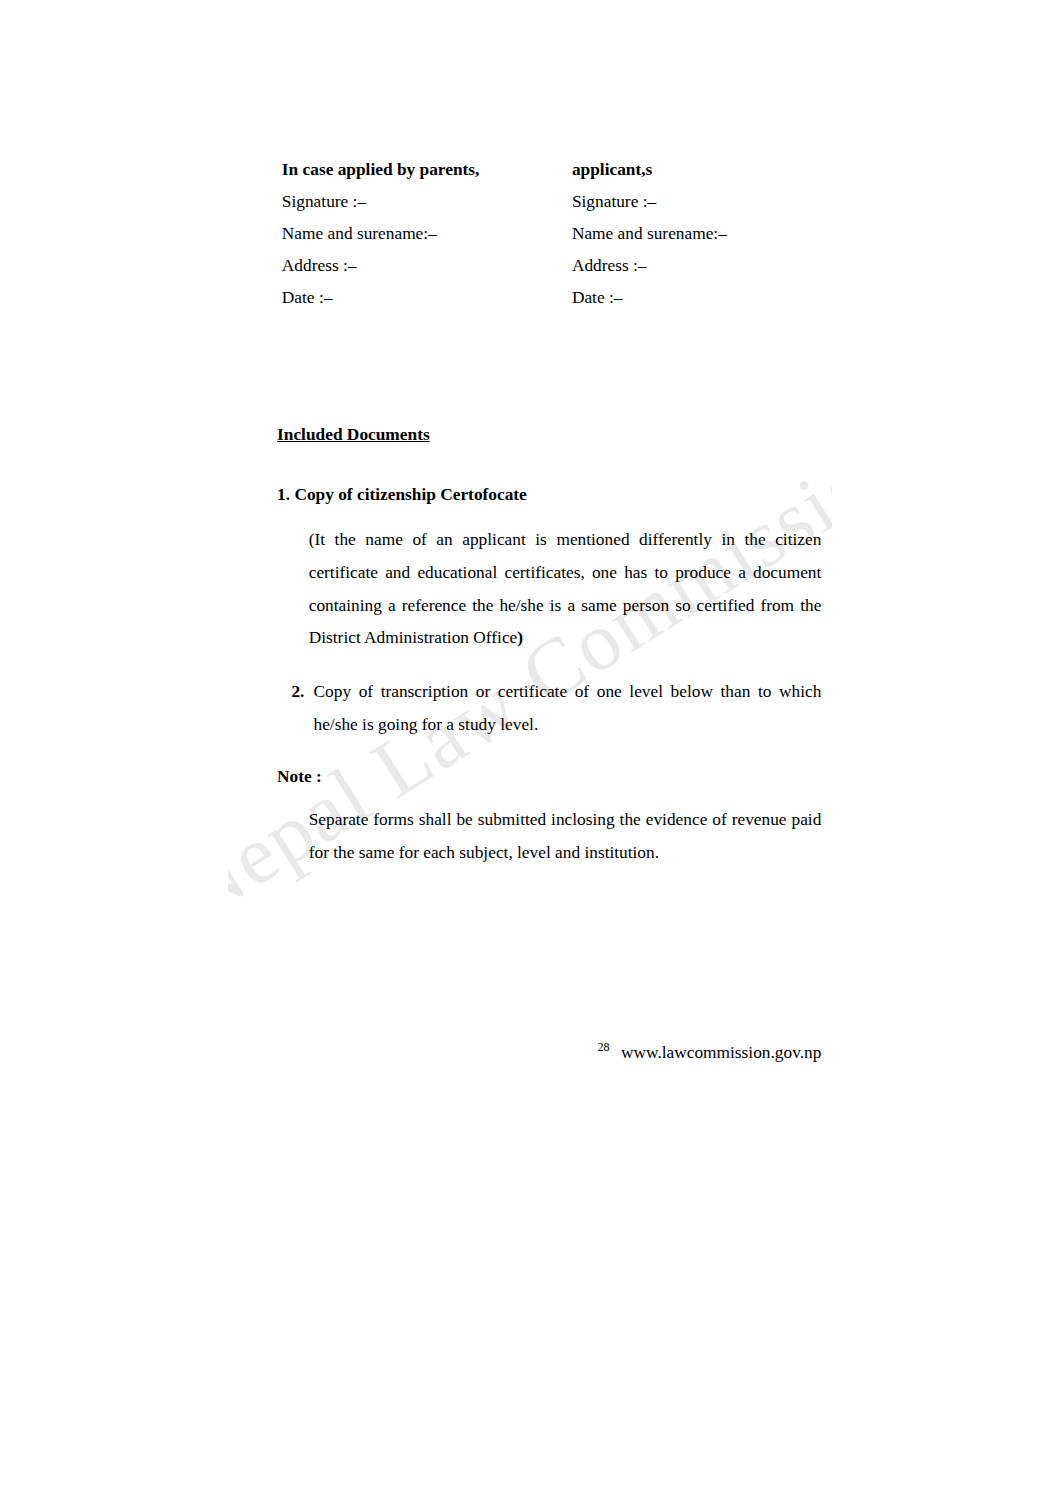Nepal Law Commission
| In case applied by parents, Signature :– Name and surename:– Address :– Date :– | applicant,s Signature :– Name and surename:– Address :– Date :– |
Included Documents
1. Copy of citizenship Certofocate
(It the name of an applicant is mentioned differently in the citizen certificate and educational certificates, one has to produce a document containing a reference the he/she is a same person so certified from the District Administration Office)
Copy of transcription or certificate of one level below than to which he/she is going for a study level.
Note :
Separate forms shall be submitted inclosing the evidence of revenue paid for the same for each subject, level and institution.
28www.lawcommission.gov.np